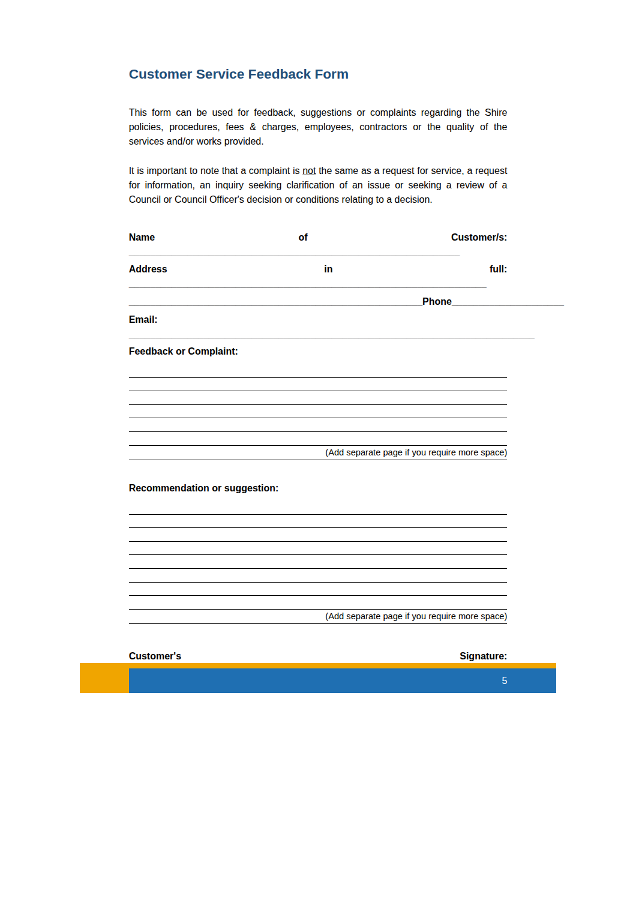Customer Service Feedback Form
This form can be used for feedback, suggestions or complaints regarding the Shire policies, procedures, fees & charges, employees, contractors or the quality of the services and/or works provided.
It is important to note that a complaint is not the same as a request for service, a request for information, an inquiry seeking clarification of an issue or seeking a review of a Council or Council Officer's decision or conditions relating to a decision.
Name of Customer/s: ______________________________________________________________
Address in full: ___________________________________________________________________
_______________________________________________________Phone_____________________
Email: ____________________________________________________________________________
Feedback or Complaint:
(Add separate page if you require more space)
Recommendation or suggestion:
(Add separate page if you require more space)
Customer's Signature: ______________________________________________________
5